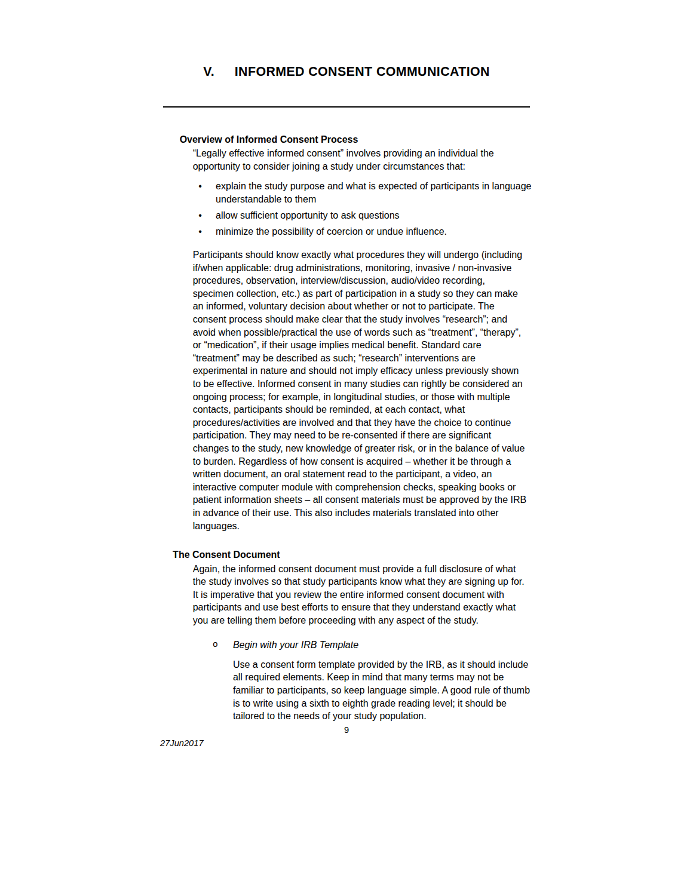V. INFORMED CONSENT COMMUNICATION
Overview of Informed Consent Process
“Legally effective informed consent” involves providing an individual the opportunity to consider joining a study under circumstances that:
explain the study purpose and what is expected of participants in language understandable to them
allow sufficient opportunity to ask questions
minimize the possibility of coercion or undue influence.
Participants should know exactly what procedures they will undergo (including if/when applicable: drug administrations, monitoring, invasive / non-invasive procedures, observation, interview/discussion, audio/video recording, specimen collection, etc.) as part of participation in a study so they can make an informed, voluntary decision about whether or not to participate. The consent process should make clear that the study involves “research”; and avoid when possible/practical the use of words such as “treatment”, “therapy”, or “medication”, if their usage implies medical benefit. Standard care “treatment” may be described as such; “research” interventions are experimental in nature and should not imply efficacy unless previously shown to be effective. Informed consent in many studies can rightly be considered an ongoing process; for example, in longitudinal studies, or those with multiple contacts, participants should be reminded, at each contact, what procedures/activities are involved and that they have the choice to continue participation. They may need to be re-consented if there are significant changes to the study, new knowledge of greater risk, or in the balance of value to burden. Regardless of how consent is acquired – whether it be through a written document, an oral statement read to the participant, a video, an interactive computer module with comprehension checks, speaking books or patient information sheets – all consent materials must be approved by the IRB in advance of their use. This also includes materials translated into other languages.
The Consent Document
Again, the informed consent document must provide a full disclosure of what the study involves so that study participants know what they are signing up for. It is imperative that you review the entire informed consent document with participants and use best efforts to ensure that they understand exactly what you are telling them before proceeding with any aspect of the study.
Begin with your IRB Template
Use a consent form template provided by the IRB, as it should include all required elements. Keep in mind that many terms may not be familiar to participants, so keep language simple. A good rule of thumb is to write using a sixth to eighth grade reading level; it should be tailored to the needs of your study population.
9
27Jun2017